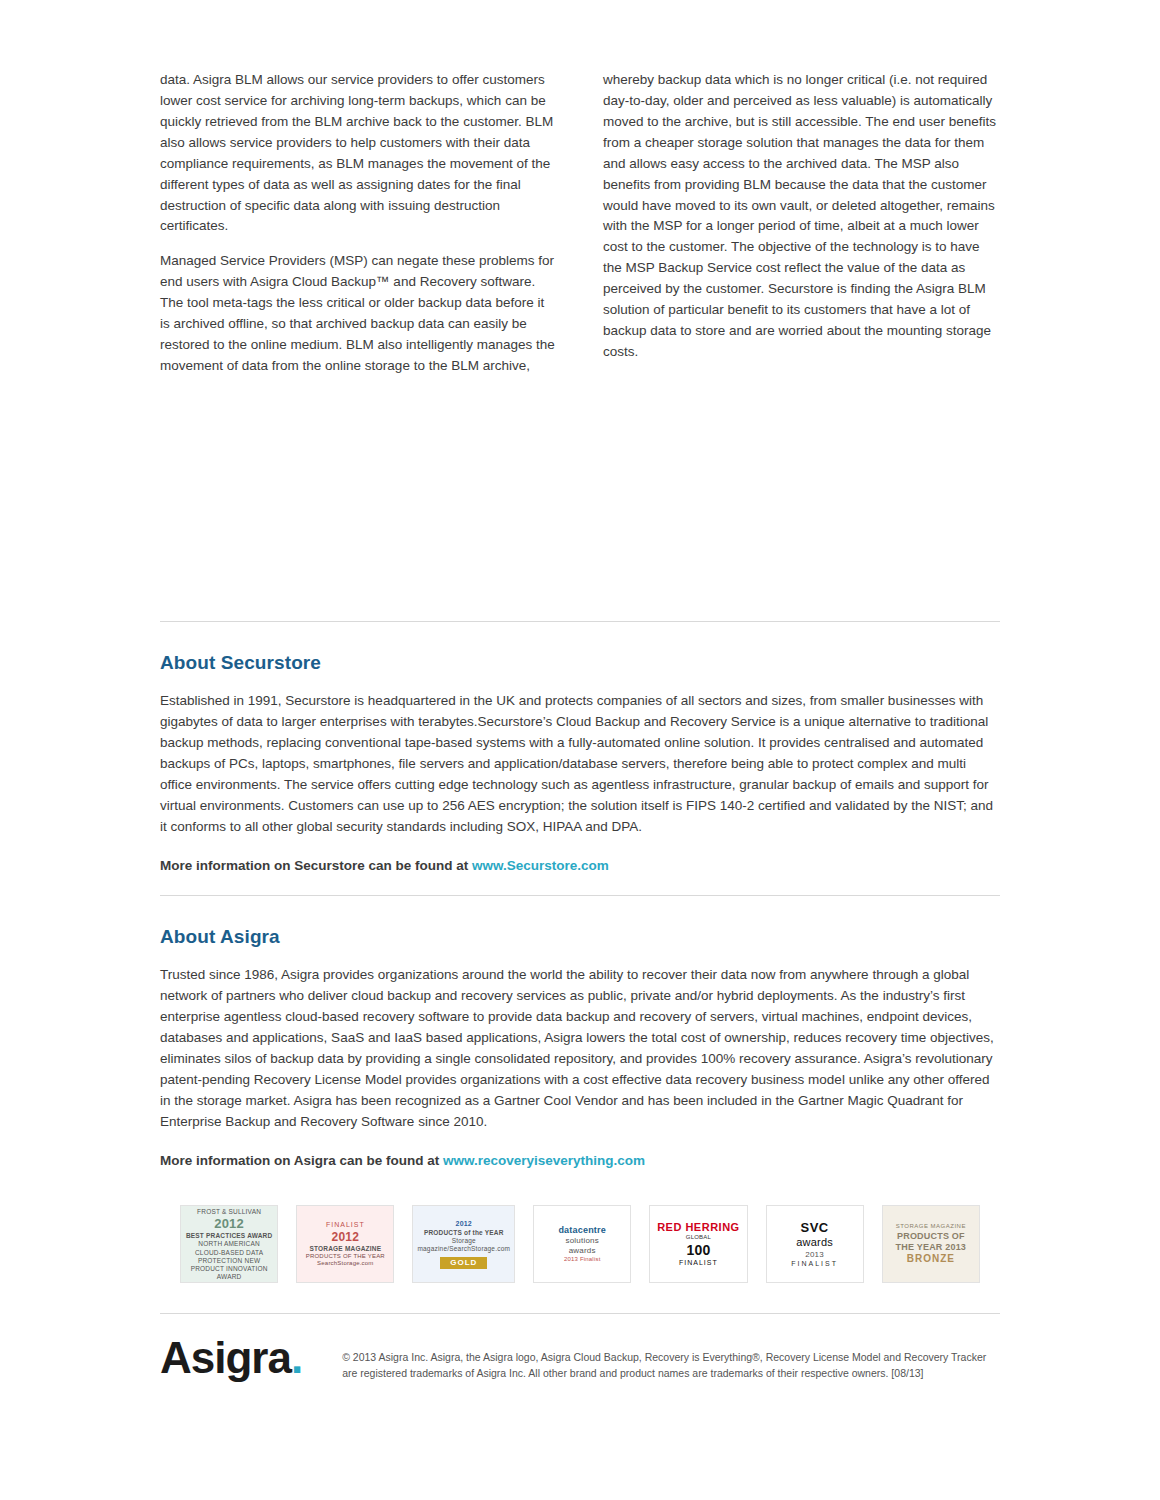data. Asigra BLM allows our service providers to offer customers lower cost service for archiving long-term backups, which can be quickly retrieved from the BLM archive back to the customer. BLM also allows service providers to help customers with their data compliance requirements, as BLM manages the movement of the different types of data as well as assigning dates for the final destruction of specific data along with issuing destruction certificates.
Managed Service Providers (MSP) can negate these problems for end users with Asigra Cloud Backup™ and Recovery software. The tool meta-tags the less critical or older backup data before it is archived offline, so that archived backup data can easily be restored to the online medium. BLM also intelligently manages the movement of data from the online storage to the BLM archive,
whereby backup data which is no longer critical (i.e. not required day-to-day, older and perceived as less valuable) is automatically moved to the archive, but is still accessible. The end user benefits from a cheaper storage solution that manages the data for them and allows easy access to the archived data. The MSP also benefits from providing BLM because the data that the customer would have moved to its own vault, or deleted altogether, remains with the MSP for a longer period of time, albeit at a much lower cost to the customer. The objective of the technology is to have the MSP Backup Service cost reflect the value of the data as perceived by the customer. Securstore is finding the Asigra BLM solution of particular benefit to its customers that have a lot of backup data to store and are worried about the mounting storage costs.
About Securstore
Established in 1991, Securstore is headquartered in the UK and protects companies of all sectors and sizes, from smaller businesses with gigabytes of data to larger enterprises with terabytes.Securstore’s Cloud Backup and Recovery Service is a unique alternative to traditional backup methods, replacing conventional tape-based systems with a fully-automated online solution. It provides centralised and automated backups of PCs, laptops, smartphones, file servers and application/database servers, therefore being able to protect complex and multi office environments. The service offers cutting edge technology such as agentless infrastructure, granular backup of emails and support for virtual environments. Customers can use up to 256 AES encryption; the solution itself is FIPS 140-2 certified and validated by the NIST; and it conforms to all other global security standards including SOX, HIPAA and DPA.
More information on Securstore can be found at www.Securstore.com
About Asigra
Trusted since 1986, Asigra provides organizations around the world the ability to recover their data now from anywhere through a global network of partners who deliver cloud backup and recovery services as public, private and/or hybrid deployments. As the industry’s first enterprise agentless cloud-based recovery software to provide data backup and recovery of servers, virtual machines, endpoint devices, databases and applications, SaaS and IaaS based applications, Asigra lowers the total cost of ownership, reduces recovery time objectives, eliminates silos of backup data by providing a single consolidated repository, and provides 100% recovery assurance. Asigra’s revolutionary patent-pending Recovery License Model provides organizations with a cost effective data recovery business model unlike any other offered in the storage market. Asigra has been recognized as a Gartner Cool Vendor and has been included in the Gartner Magic Quadrant for Enterprise Backup and Recovery Software since 2010.
More information on Asigra can be found at www.recoveryiseverything.com
FROST & SULLIVAN 2012 BEST PRACTICES AWARD NORTH AMERICAN CLOUD-BASED DATA PROTECTION NEW PRODUCT INNOVATION AWARD
FINALIST 2012 STORAGE MAGAZINE PRODUCTS OF THE YEAR SearchStorage.com
2012 PRODUCTS of the YEAR Storage magazine/SearchStorage.com GOLD
datacentre solutions awards 2013 Finalist
RED HERRING GLOBAL 100 FINALIST
SVC awards 2013 FINALIST
STORAGE MAGAZINE PRODUCTS OF THE YEAR 2013 BRONZE
Asigra.
© 2013 Asigra Inc. Asigra, the Asigra logo, Asigra Cloud Backup, Recovery is Everything®, Recovery License Model and Recovery Tracker are registered trademarks of Asigra Inc. All other brand and product names are trademarks of their respective owners. [08/13]